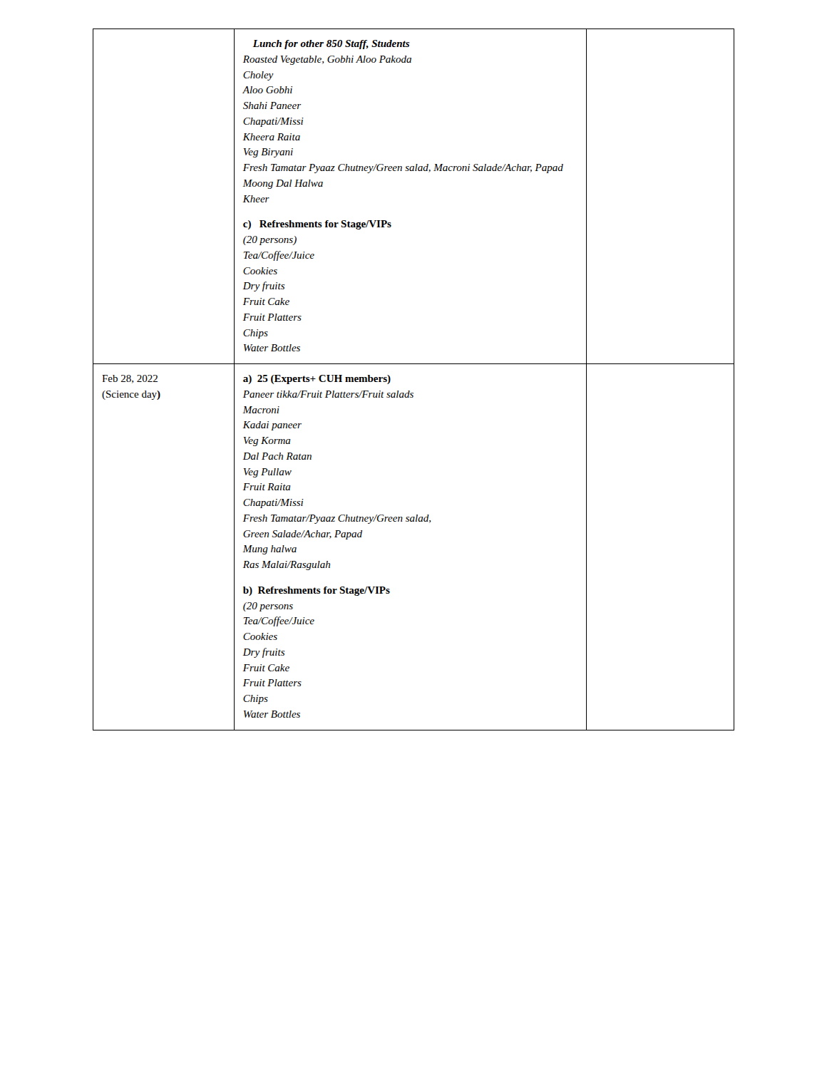| | Lunch for other 850 Staff, Students Roasted Vegetable, Gobhi Aloo Pakoda Choley Aloo Gobhi Shahi Paneer Chapati/Missi Kheera Raita Veg Biryani Fresh Tamatar Pyaaz Chutney/Green salad, Macroni Salade/Achar, Papad Moong Dal Halwa Kheer c) Refreshments for Stage/VIPs (20 persons) Tea/Coffee/Juice Cookies Dry fruits Fruit Cake Fruit Platters Chips Water Bottles | |
| Feb 28, 2022 (Science day ) | a) 25 (Experts+ CUH members) Paneer tikka/Fruit Platters/Fruit salads Macroni Kadai paneer Veg Korma Dal Pach Ratan Veg Pullaw Fruit Raita Chapati/Missi Fresh Tamatar/Pyaaz Chutney/Green salad, Green Salade/Achar, Papad Mung halwa Ras Malai/Rasgulah b) Refreshments for Stage/VIPs (20 persons Tea/Coffee/Juice Cookies Dry fruits Fruit Cake Fruit Platters Chips Water Bottles | |